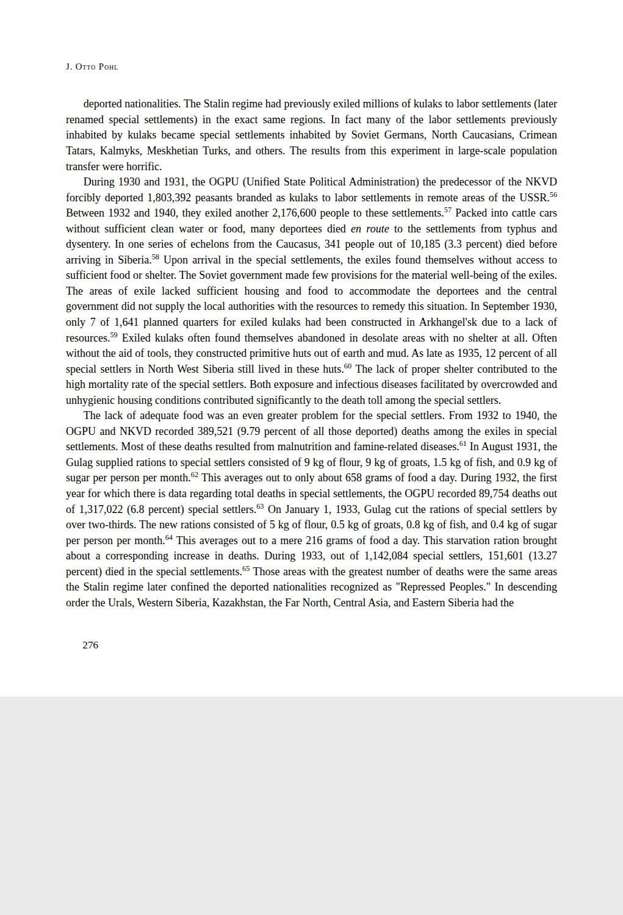J. Otto Pohl
deported nationalities. The Stalin regime had previously exiled millions of kulaks to labor settlements (later renamed special settlements) in the exact same regions. In fact many of the labor settlements previously inhabited by kulaks became special settlements inhabited by Soviet Germans, North Caucasians, Crimean Tatars, Kalmyks, Meskhetian Turks, and others. The results from this experiment in large-scale population transfer were horrific.
During 1930 and 1931, the OGPU (Unified State Political Administration) the predecessor of the NKVD forcibly deported 1,803,392 peasants branded as kulaks to labor settlements in remote areas of the USSR.56 Between 1932 and 1940, they exiled another 2,176,600 people to these settlements.57 Packed into cattle cars without sufficient clean water or food, many deportees died en route to the settlements from typhus and dysentery. In one series of echelons from the Caucasus, 341 people out of 10,185 (3.3 percent) died before arriving in Siberia.58 Upon arrival in the special settlements, the exiles found themselves without access to sufficient food or shelter. The Soviet government made few provisions for the material well-being of the exiles. The areas of exile lacked sufficient housing and food to accommodate the deportees and the central government did not supply the local authorities with the resources to remedy this situation. In September 1930, only 7 of 1,641 planned quarters for exiled kulaks had been constructed in Arkhangel'sk due to a lack of resources.59 Exiled kulaks often found themselves abandoned in desolate areas with no shelter at all. Often without the aid of tools, they constructed primitive huts out of earth and mud. As late as 1935, 12 percent of all special settlers in North West Siberia still lived in these huts.60 The lack of proper shelter contributed to the high mortality rate of the special settlers. Both exposure and infectious diseases facilitated by overcrowded and unhygienic housing conditions contributed significantly to the death toll among the special settlers.
The lack of adequate food was an even greater problem for the special settlers. From 1932 to 1940, the OGPU and NKVD recorded 389,521 (9.79 percent of all those deported) deaths among the exiles in special settlements. Most of these deaths resulted from malnutrition and famine-related diseases.61 In August 1931, the Gulag supplied rations to special settlers consisted of 9 kg of flour, 9 kg of groats, 1.5 kg of fish, and 0.9 kg of sugar per person per month.62 This averages out to only about 658 grams of food a day. During 1932, the first year for which there is data regarding total deaths in special settlements, the OGPU recorded 89,754 deaths out of 1,317,022 (6.8 percent) special settlers.63 On January 1, 1933, Gulag cut the rations of special settlers by over two-thirds. The new rations consisted of 5 kg of flour, 0.5 kg of groats, 0.8 kg of fish, and 0.4 kg of sugar per person per month.64 This averages out to a mere 216 grams of food a day. This starvation ration brought about a corresponding increase in deaths. During 1933, out of 1,142,084 special settlers, 151,601 (13.27 percent) died in the special settlements.65 Those areas with the greatest number of deaths were the same areas the Stalin regime later confined the deported nationalities recognized as "Repressed Peoples." In descending order the Urals, Western Siberia, Kazakhstan, the Far North, Central Asia, and Eastern Siberia had the
276